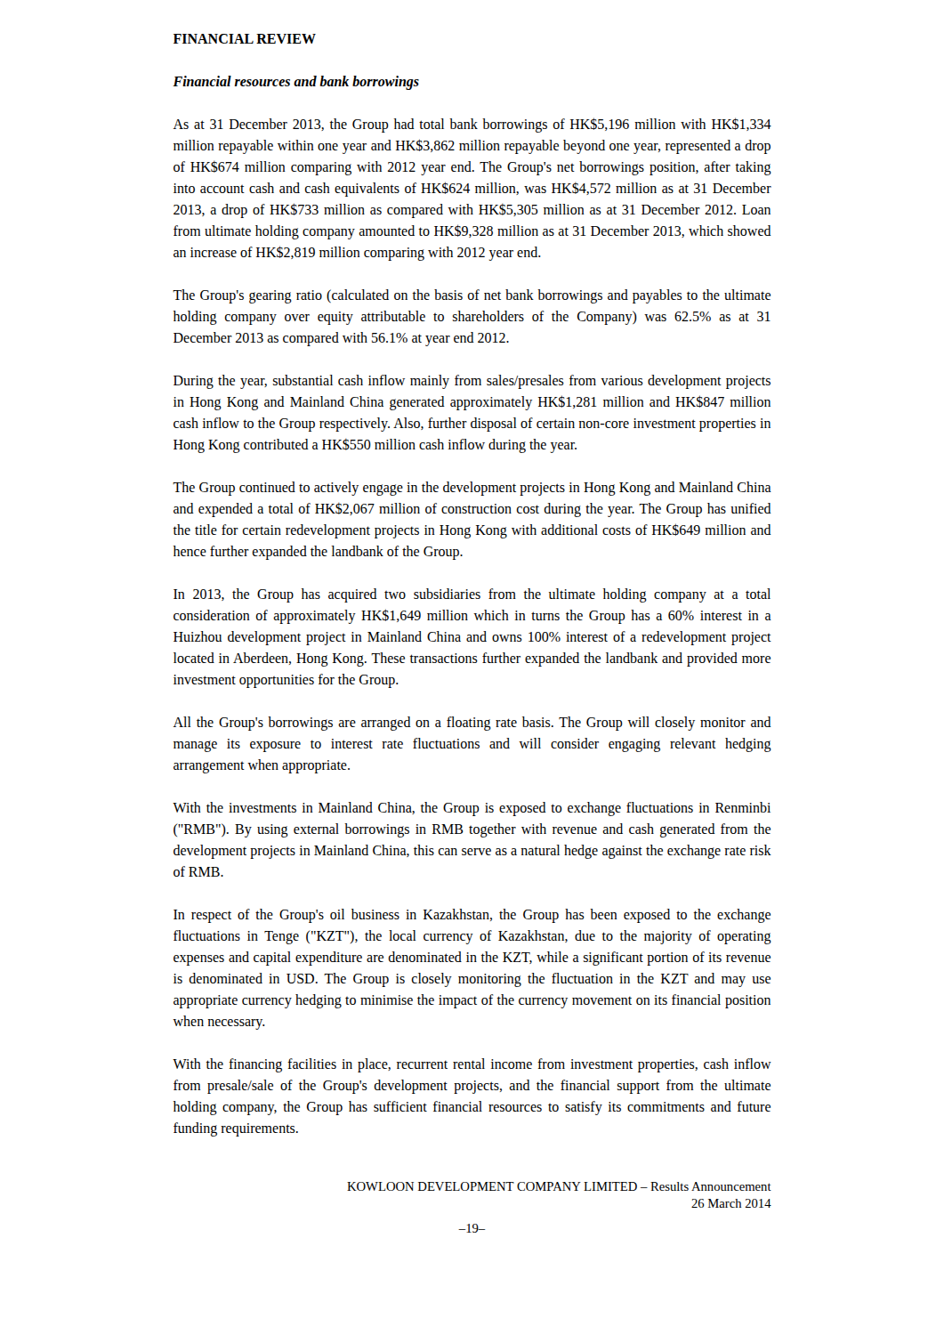FINANCIAL REVIEW
Financial resources and bank borrowings
As at 31 December 2013, the Group had total bank borrowings of HK$5,196 million with HK$1,334 million repayable within one year and HK$3,862 million repayable beyond one year, represented a drop of HK$674 million comparing with 2012 year end. The Group's net borrowings position, after taking into account cash and cash equivalents of HK$624 million, was HK$4,572 million as at 31 December 2013, a drop of HK$733 million as compared with HK$5,305 million as at 31 December 2012. Loan from ultimate holding company amounted to HK$9,328 million as at 31 December 2013, which showed an increase of HK$2,819 million comparing with 2012 year end.
The Group's gearing ratio (calculated on the basis of net bank borrowings and payables to the ultimate holding company over equity attributable to shareholders of the Company) was 62.5% as at 31 December 2013 as compared with 56.1% at year end 2012.
During the year, substantial cash inflow mainly from sales/presales from various development projects in Hong Kong and Mainland China generated approximately HK$1,281 million and HK$847 million cash inflow to the Group respectively. Also, further disposal of certain non-core investment properties in Hong Kong contributed a HK$550 million cash inflow during the year.
The Group continued to actively engage in the development projects in Hong Kong and Mainland China and expended a total of HK$2,067 million of construction cost during the year. The Group has unified the title for certain redevelopment projects in Hong Kong with additional costs of HK$649 million and hence further expanded the landbank of the Group.
In 2013, the Group has acquired two subsidiaries from the ultimate holding company at a total consideration of approximately HK$1,649 million which in turns the Group has a 60% interest in a Huizhou development project in Mainland China and owns 100% interest of a redevelopment project located in Aberdeen, Hong Kong. These transactions further expanded the landbank and provided more investment opportunities for the Group.
All the Group's borrowings are arranged on a floating rate basis. The Group will closely monitor and manage its exposure to interest rate fluctuations and will consider engaging relevant hedging arrangement when appropriate.
With the investments in Mainland China, the Group is exposed to exchange fluctuations in Renminbi ("RMB"). By using external borrowings in RMB together with revenue and cash generated from the development projects in Mainland China, this can serve as a natural hedge against the exchange rate risk of RMB.
In respect of the Group's oil business in Kazakhstan, the Group has been exposed to the exchange fluctuations in Tenge ("KZT"), the local currency of Kazakhstan, due to the majority of operating expenses and capital expenditure are denominated in the KZT, while a significant portion of its revenue is denominated in USD. The Group is closely monitoring the fluctuation in the KZT and may use appropriate currency hedging to minimise the impact of the currency movement on its financial position when necessary.
With the financing facilities in place, recurrent rental income from investment properties, cash inflow from presale/sale of the Group's development projects, and the financial support from the ultimate holding company, the Group has sufficient financial resources to satisfy its commitments and future funding requirements.
KOWLOON DEVELOPMENT COMPANY LIMITED – Results Announcement
26 March 2014
–19–